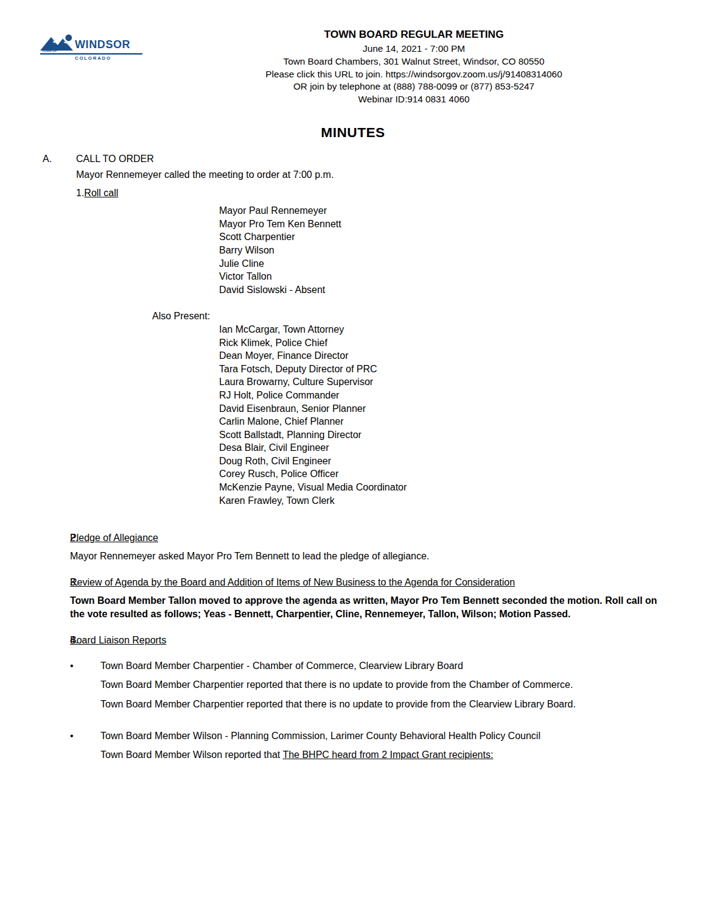WINDSOR TOWN OF COLORADO
TOWN BOARD REGULAR MEETING
June 14, 2021 - 7:00 PM
Town Board Chambers, 301 Walnut Street, Windsor, CO 80550
Please click this URL to join. https://windsorgov.zoom.us/j/91408314060
OR join by telephone at (888) 788-0099 or (877) 853-5247
Webinar ID:914 0831 4060
MINUTES
A.
CALL TO ORDER
Mayor Rennemeyer called the meeting to order at 7:00 p.m.
1.Roll call
Mayor Paul Rennemeyer
Mayor Pro Tem Ken Bennett
Scott Charpentier
Barry Wilson
Julie Cline
Victor Tallon
David Sislowski - Absent
Also Present:
Ian McCargar, Town Attorney
Rick Klimek, Police Chief
Dean Moyer, Finance Director
Tara Fotsch, Deputy Director of PRC
Laura Browarny, Culture Supervisor
RJ Holt, Police Commander
David Eisenbraun, Senior Planner
Carlin Malone, Chief Planner
Scott Ballstadt, Planning Director
Desa Blair, Civil Engineer
Doug Roth, Civil Engineer
Corey Rusch, Police Officer
McKenzie Payne, Visual Media Coordinator
Karen Frawley, Town Clerk
2.
Pledge of Allegiance
Mayor Rennemeyer asked Mayor Pro Tem Bennett to lead the pledge of allegiance.
3.
Review of Agenda by the Board and Addition of Items of New Business to the Agenda for Consideration
Town Board Member Tallon moved to approve the agenda as written, Mayor Pro Tem Bennett seconded the motion. Roll call on the vote resulted as follows; Yeas - Bennett, Charpentier, Cline, Rennemeyer, Tallon, Wilson; Motion Passed.
4.
Board Liaison Reports
•
Town Board Member Charpentier - Chamber of Commerce, Clearview Library Board
Town Board Member Charpentier reported that there is no update to provide from the Chamber of Commerce.
Town Board Member Charpentier reported that there is no update to provide from the Clearview Library Board.
•
Town Board Member Wilson - Planning Commission, Larimer County Behavioral Health Policy Council
Town Board Member Wilson reported that The BHPC heard from 2 Impact Grant recipients: